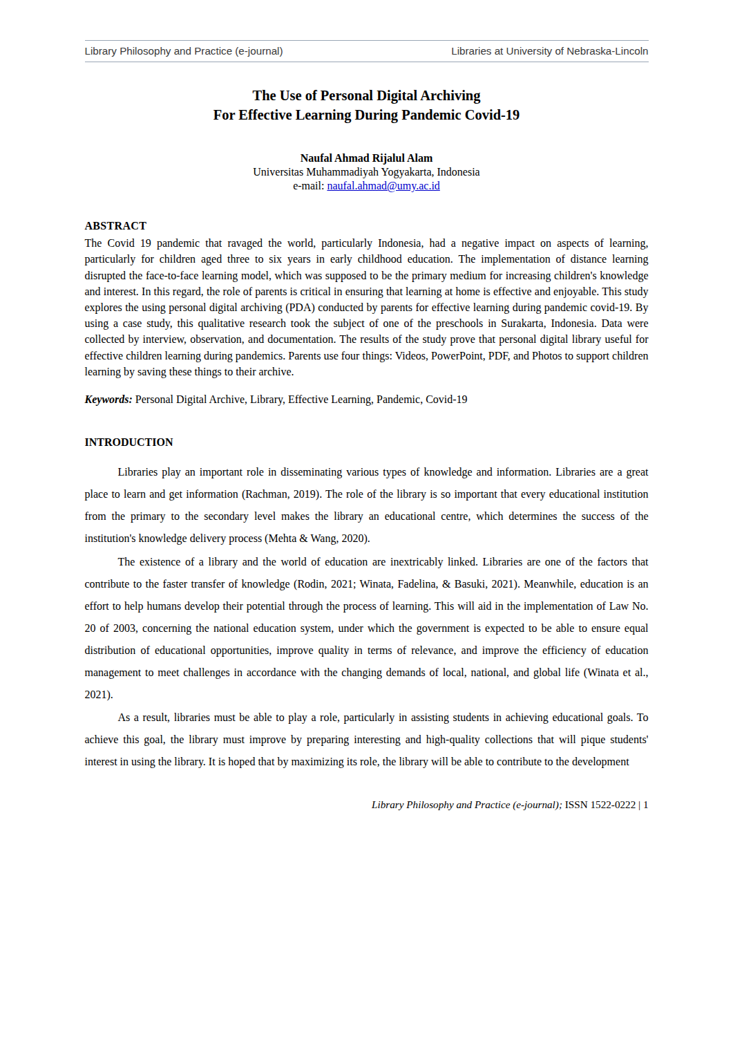Library Philosophy and Practice (e-journal) Libraries at University of Nebraska-Lincoln
The Use of Personal Digital Archiving
For Effective Learning During Pandemic Covid-19
Naufal Ahmad Rijalul Alam
Universitas Muhammadiyah Yogyakarta, Indonesia
e-mail: naufal.ahmad@umy.ac.id
ABSTRACT
The Covid 19 pandemic that ravaged the world, particularly Indonesia, had a negative impact on aspects of learning, particularly for children aged three to six years in early childhood education. The implementation of distance learning disrupted the face-to-face learning model, which was supposed to be the primary medium for increasing children's knowledge and interest. In this regard, the role of parents is critical in ensuring that learning at home is effective and enjoyable. This study explores the using personal digital archiving (PDA) conducted by parents for effective learning during pandemic covid-19. By using a case study, this qualitative research took the subject of one of the preschools in Surakarta, Indonesia. Data were collected by interview, observation, and documentation. The results of the study prove that personal digital library useful for effective children learning during pandemics. Parents use four things: Videos, PowerPoint, PDF, and Photos to support children learning by saving these things to their archive.
Keywords: Personal Digital Archive, Library, Effective Learning, Pandemic, Covid-19
INTRODUCTION
Libraries play an important role in disseminating various types of knowledge and information. Libraries are a great place to learn and get information (Rachman, 2019). The role of the library is so important that every educational institution from the primary to the secondary level makes the library an educational centre, which determines the success of the institution's knowledge delivery process (Mehta & Wang, 2020).
The existence of a library and the world of education are inextricably linked. Libraries are one of the factors that contribute to the faster transfer of knowledge (Rodin, 2021; Winata, Fadelina, & Basuki, 2021). Meanwhile, education is an effort to help humans develop their potential through the process of learning. This will aid in the implementation of Law No. 20 of 2003, concerning the national education system, under which the government is expected to be able to ensure equal distribution of educational opportunities, improve quality in terms of relevance, and improve the efficiency of education management to meet challenges in accordance with the changing demands of local, national, and global life (Winata et al., 2021).
As a result, libraries must be able to play a role, particularly in assisting students in achieving educational goals. To achieve this goal, the library must improve by preparing interesting and high-quality collections that will pique students' interest in using the library. It is hoped that by maximizing its role, the library will be able to contribute to the development
Library Philosophy and Practice (e-journal); ISSN 1522-0222 | 1